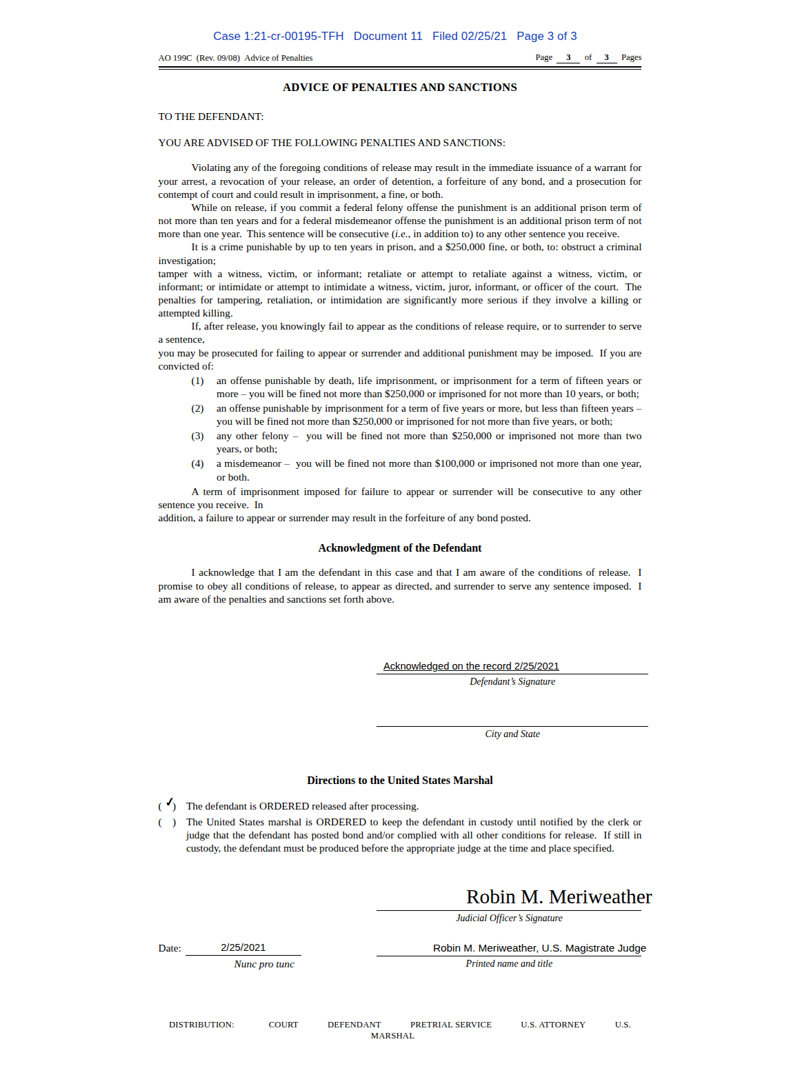Case 1:21-cr-00195-TFH Document 11 Filed 02/25/21 Page 3 of 3
AO 199C (Rev. 09/08) Advice of Penalties
Page 3 of 3 Pages
ADVICE OF PENALTIES AND SANCTIONS
TO THE DEFENDANT:
YOU ARE ADVISED OF THE FOLLOWING PENALTIES AND SANCTIONS:
Violating any of the foregoing conditions of release may result in the immediate issuance of a warrant for your arrest, a revocation of your release, an order of detention, a forfeiture of any bond, and a prosecution for contempt of court and could result in imprisonment, a fine, or both.
While on release, if you commit a federal felony offense the punishment is an additional prison term of not more than ten years and for a federal misdemeanor offense the punishment is an additional prison term of not more than one year. This sentence will be consecutive (i.e., in addition to) to any other sentence you receive.
It is a crime punishable by up to ten years in prison, and a $250,000 fine, or both, to: obstruct a criminal investigation;
tamper with a witness, victim, or informant; retaliate or attempt to retaliate against a witness, victim, or informant; or intimidate or attempt to intimidate a witness, victim, juror, informant, or officer of the court. The penalties for tampering, retaliation, or intimidation are significantly more serious if they involve a killing or attempted killing.
If, after release, you knowingly fail to appear as the conditions of release require, or to surrender to serve a sentence,
you may be prosecuted for failing to appear or surrender and additional punishment may be imposed. If you are convicted of:
(1) an offense punishable by death, life imprisonment, or imprisonment for a term of fifteen years or more – you will be fined not more than $250,000 or imprisoned for not more than 10 years, or both;
(2) an offense punishable by imprisonment for a term of five years or more, but less than fifteen years – you will be fined not more than $250,000 or imprisoned for not more than five years, or both;
(3) any other felony – you will be fined not more than $250,000 or imprisoned not more than two years, or both;
(4) a misdemeanor – you will be fined not more than $100,000 or imprisoned not more than one year, or both.
A term of imprisonment imposed for failure to appear or surrender will be consecutive to any other sentence you receive. In
addition, a failure to appear or surrender may result in the forfeiture of any bond posted.
Acknowledgment of the Defendant
I acknowledge that I am the defendant in this case and that I am aware of the conditions of release. I promise to obey all conditions of release, to appear as directed, and surrender to serve any sentence imposed. I am aware of the penalties and sanctions set forth above.
Acknowledged on the record 2/25/2021
Defendant’s Signature
City and State
Directions to the United States Marshal
( )✓
The defendant is ORDERED released after processing.
( )
The United States marshal is ORDERED to keep the defendant in custody until notified by the clerk or judge that the defendant has posted bond and/or complied with all other conditions for release. If still in custody, the defendant must be produced before the appropriate judge at the time and place specified.
Date: 2/25/2021
Nunc pro tunc
Robin M. Meriweather
Judicial Officer’s Signature
Robin M. Meriweather, U.S. Magistrate Judge
Printed name and title
DISTRIBUTION: COURT DEFENDANT PRETRIAL SERVICE U.S. ATTORNEY U.S. MARSHAL